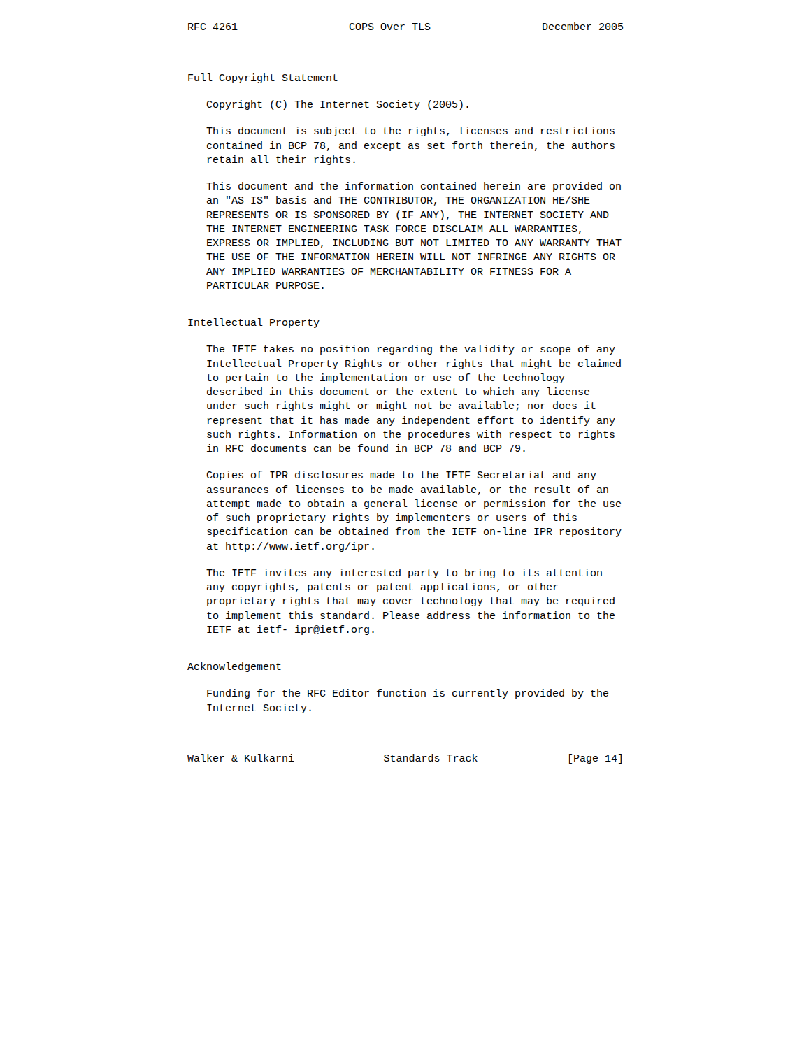RFC 4261 COPS Over TLS December 2005
Full Copyright Statement
Copyright (C) The Internet Society (2005).
This document is subject to the rights, licenses and restrictions contained in BCP 78, and except as set forth therein, the authors retain all their rights.
This document and the information contained herein are provided on an "AS IS" basis and THE CONTRIBUTOR, THE ORGANIZATION HE/SHE REPRESENTS OR IS SPONSORED BY (IF ANY), THE INTERNET SOCIETY AND THE INTERNET ENGINEERING TASK FORCE DISCLAIM ALL WARRANTIES, EXPRESS OR IMPLIED, INCLUDING BUT NOT LIMITED TO ANY WARRANTY THAT THE USE OF THE INFORMATION HEREIN WILL NOT INFRINGE ANY RIGHTS OR ANY IMPLIED WARRANTIES OF MERCHANTABILITY OR FITNESS FOR A PARTICULAR PURPOSE.
Intellectual Property
The IETF takes no position regarding the validity or scope of any Intellectual Property Rights or other rights that might be claimed to pertain to the implementation or use of the technology described in this document or the extent to which any license under such rights might or might not be available; nor does it represent that it has made any independent effort to identify any such rights. Information on the procedures with respect to rights in RFC documents can be found in BCP 78 and BCP 79.
Copies of IPR disclosures made to the IETF Secretariat and any assurances of licenses to be made available, or the result of an attempt made to obtain a general license or permission for the use of such proprietary rights by implementers or users of this specification can be obtained from the IETF on-line IPR repository at http://www.ietf.org/ipr.
The IETF invites any interested party to bring to its attention any copyrights, patents or patent applications, or other proprietary rights that may cover technology that may be required to implement this standard. Please address the information to the IETF at ietf- ipr@ietf.org.
Acknowledgement
Funding for the RFC Editor function is currently provided by the Internet Society.
Walker & Kulkarni Standards Track [Page 14]